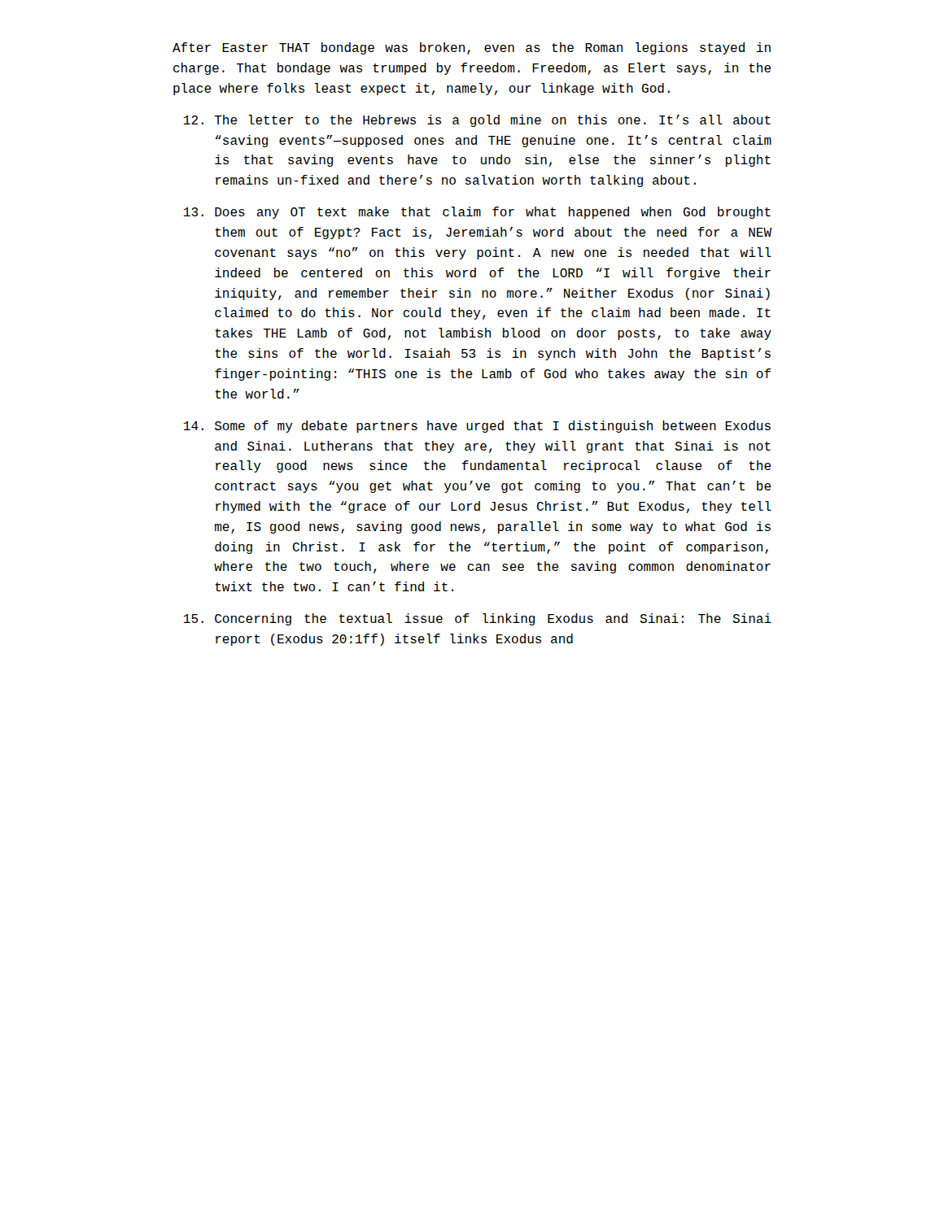After Easter THAT bondage was broken, even as the Roman legions stayed in charge. That bondage was trumped by freedom. Freedom, as Elert says, in the place where folks least expect it, namely, our linkage with God.
The letter to the Hebrews is a gold mine on this one. It’s all about “saving events”—supposed ones and THE genuine one. It’s central claim is that saving events have to undo sin, else the sinner’s plight remains un-fixed and there’s no salvation worth talking about.
Does any OT text make that claim for what happened when God brought them out of Egypt? Fact is, Jeremiah’s word about the need for a NEW covenant says “no” on this very point. A new one is needed that will indeed be centered on this word of the LORD “I will forgive their iniquity, and remember their sin no more.” Neither Exodus (nor Sinai) claimed to do this. Nor could they, even if the claim had been made. It takes THE Lamb of God, not lambish blood on door posts, to take away the sins of the world. Isaiah 53 is in synch with John the Baptist’s finger-pointing: “THIS one is the Lamb of God who takes away the sin of the world.”
Some of my debate partners have urged that I distinguish between Exodus and Sinai. Lutherans that they are, they will grant that Sinai is not really good news since the fundamental reciprocal clause of the contract says “you get what you’ve got coming to you.” That can’t be rhymed with the “grace of our Lord Jesus Christ.” But Exodus, they tell me, IS good news, saving good news, parallel in some way to what God is doing in Christ. I ask for the “tertium,” the point of comparison, where the two touch, where we can see the saving common denominator twixt the two. I can’t find it.
Concerning the textual issue of linking Exodus and Sinai: The Sinai report (Exodus 20:1ff) itself links Exodus and